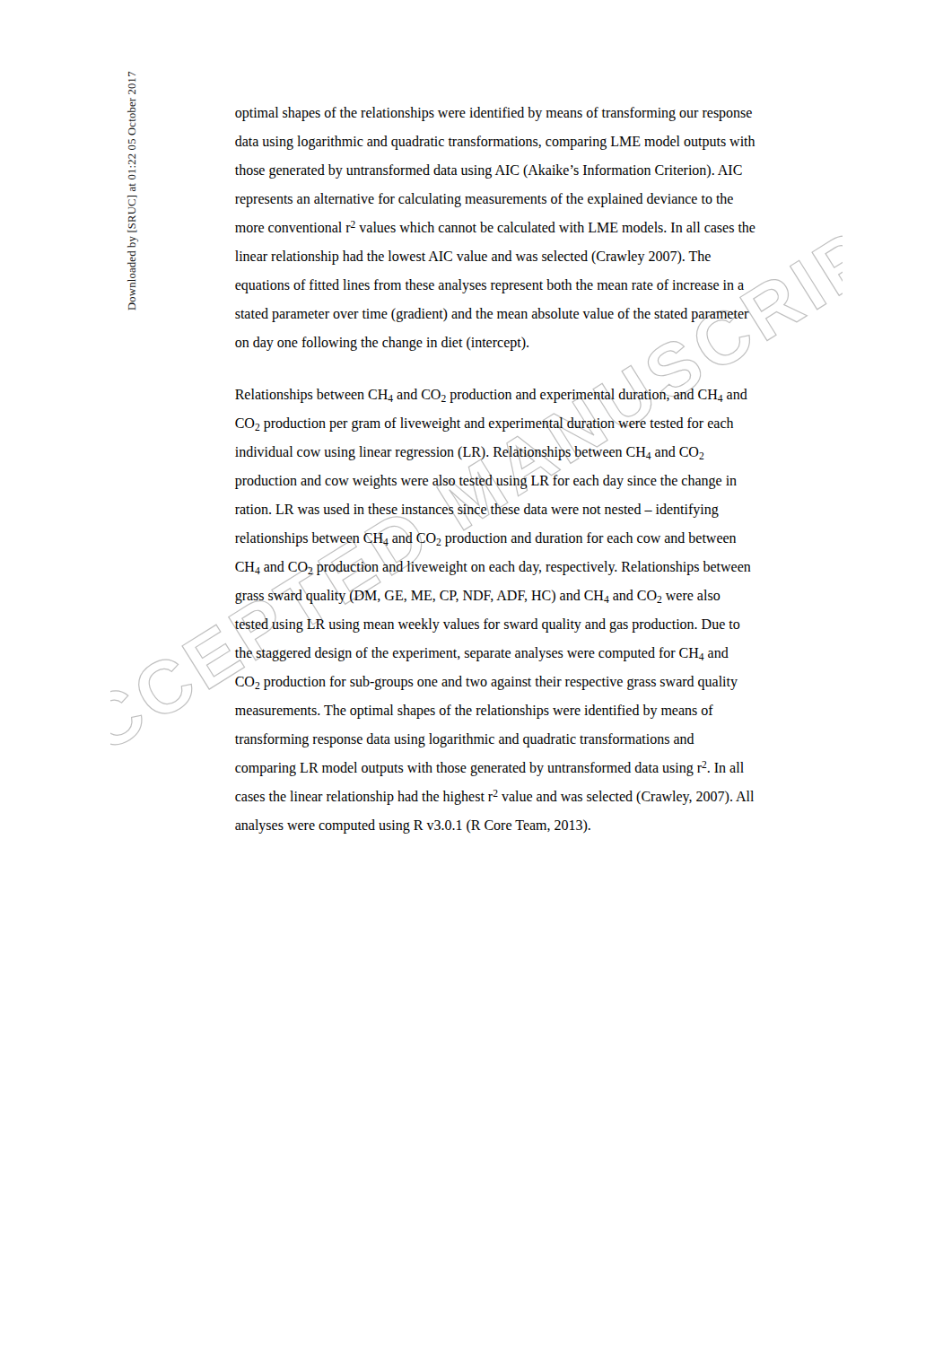Downloaded by [SRUC] at 01:22 05 October 2017
ACCEPTED MANUSCRIPT
optimal shapes of the relationships were identified by means of transforming our response data using logarithmic and quadratic transformations, comparing LME model outputs with those generated by untransformed data using AIC (Akaike’s Information Criterion). AIC represents an alternative for calculating measurements of the explained deviance to the more conventional r2 values which cannot be calculated with LME models. In all cases the linear relationship had the lowest AIC value and was selected (Crawley 2007). The equations of fitted lines from these analyses represent both the mean rate of increase in a stated parameter over time (gradient) and the mean absolute value of the stated parameter on day one following the change in diet (intercept).
Relationships between CH4 and CO2 production and experimental duration, and CH4 and CO2 production per gram of liveweight and experimental duration were tested for each individual cow using linear regression (LR). Relationships between CH4 and CO2 production and cow weights were also tested using LR for each day since the change in ration. LR was used in these instances since these data were not nested – identifying relationships between CH4 and CO2 production and duration for each cow and between CH4 and CO2 production and liveweight on each day, respectively. Relationships between grass sward quality (DM, GE, ME, CP, NDF, ADF, HC) and CH4 and CO2 were also tested using LR using mean weekly values for sward quality and gas production. Due to the staggered design of the experiment, separate analyses were computed for CH4 and CO2 production for sub-groups one and two against their respective grass sward quality measurements. The optimal shapes of the relationships were identified by means of transforming response data using logarithmic and quadratic transformations and comparing LR model outputs with those generated by untransformed data using r2. In all cases the linear relationship had the highest r2 value and was selected (Crawley, 2007). All analyses were computed using R v3.0.1 (R Core Team, 2013).